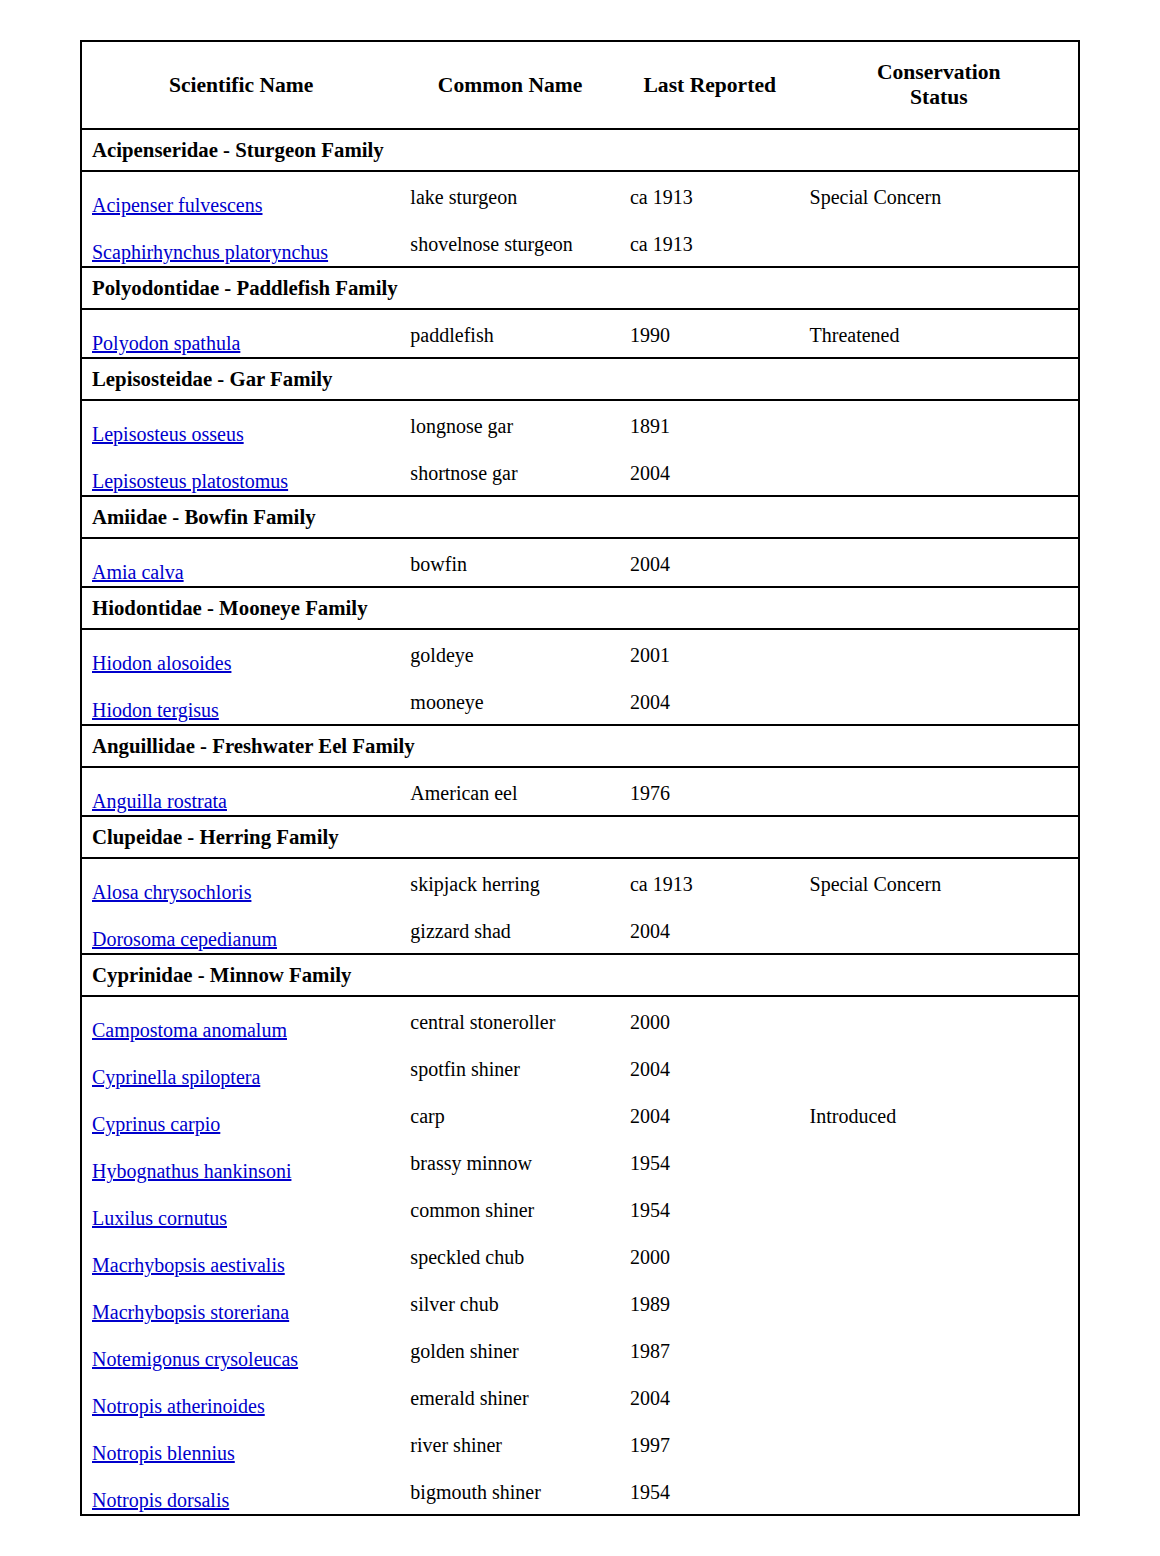| Scientific Name | Common Name | Last Reported | Conservation Status |
| --- | --- | --- | --- |
| Acipenseridae - Sturgeon Family |
| Acipenser fulvescens | lake sturgeon | ca 1913 | Special Concern |
| Scaphirhynchus platorynchus | shovelnose sturgeon | ca 1913 | |
| Polyodontidae - Paddlefish Family |
| Polyodon spathula | paddlefish | 1990 | Threatened |
| Lepisosteidae - Gar Family |
| Lepisosteus osseus | longnose gar | 1891 | |
| Lepisosteus platostomus | shortnose gar | 2004 | |
| Amiidae - Bowfin Family |
| Amia calva | bowfin | 2004 | |
| Hiodontidae - Mooneye Family |
| Hiodon alosoides | goldeye | 2001 | |
| Hiodon tergisus | mooneye | 2004 | |
| Anguillidae - Freshwater Eel Family |
| Anguilla rostrata | American eel | 1976 | |
| Clupeidae - Herring Family |
| Alosa chrysochloris | skipjack herring | ca 1913 | Special Concern |
| Dorosoma cepedianum | gizzard shad | 2004 | |
| Cyprinidae - Minnow Family |
| Campostoma anomalum | central stoneroller | 2000 | |
| Cyprinella spiloptera | spotfin shiner | 2004 | |
| Cyprinus carpio | carp | 2004 | Introduced |
| Hybognathus hankinsoni | brassy minnow | 1954 | |
| Luxilus cornutus | common shiner | 1954 | |
| Macrhybopsis aestivalis | speckled chub | 2000 | |
| Macrhybopsis storeriana | silver chub | 1989 | |
| Notemigonus crysoleucas | golden shiner | 1987 | |
| Notropis atherinoides | emerald shiner | 2004 | |
| Notropis blennius | river shiner | 1997 | |
| Notropis dorsalis | bigmouth shiner | 1954 | |